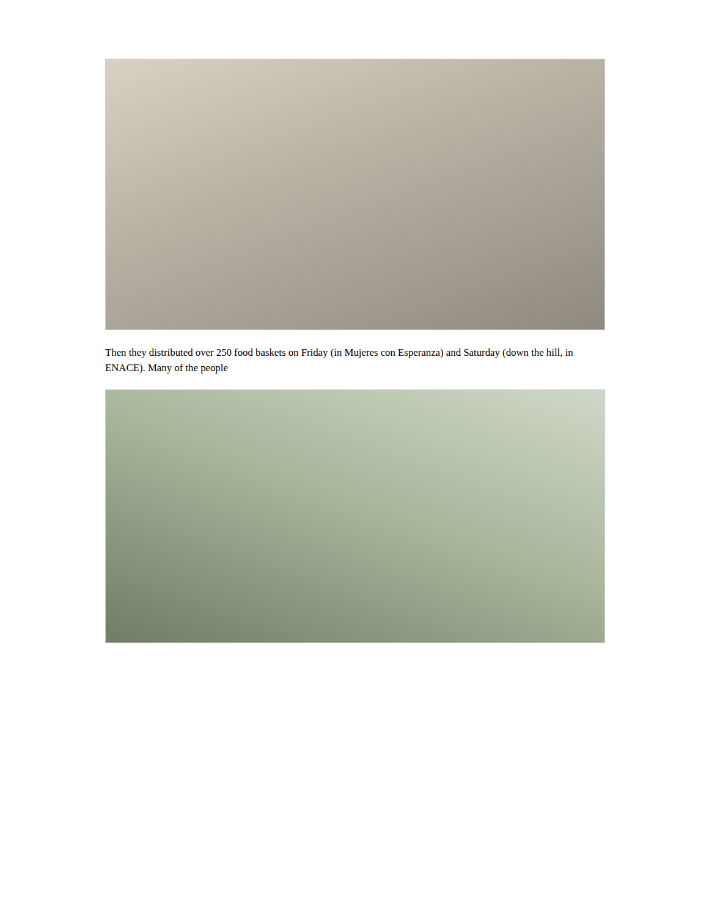Four women smiling beside stacked sacks of grain and cardboard boxes.
Then they distributed over 250 food baskets on Friday (in Mujeres con Esperanza) and Saturday (down the hill, in ENACE). Many of the people
A woman in a Duke sweatshirt seated at a desk speaking with another woman, with a painted tree mural behind them.